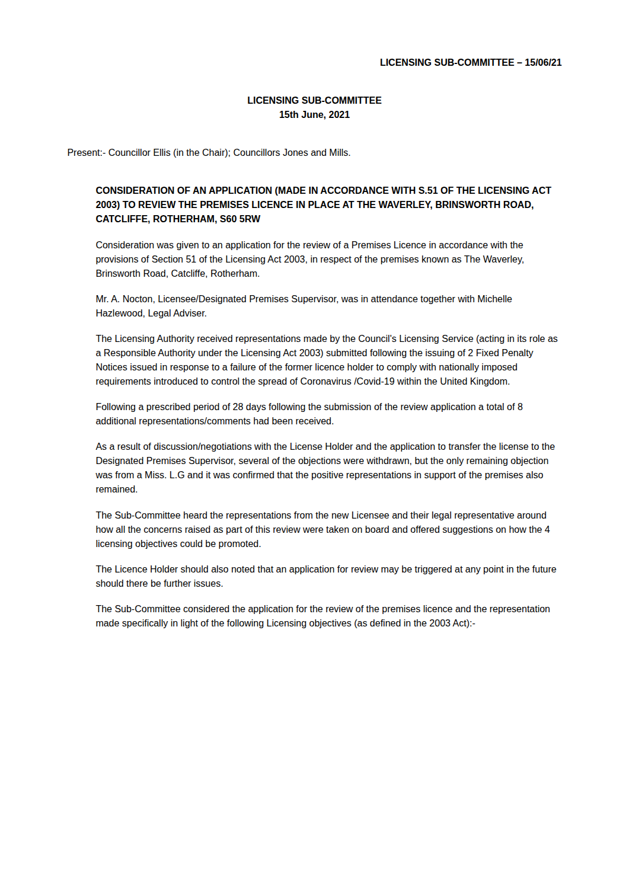LICENSING SUB-COMMITTEE – 15/06/21
LICENSING SUB-COMMITTEE
15th June, 2021
Present:- Councillor Ellis (in the Chair); Councillors Jones and Mills.
CONSIDERATION OF AN APPLICATION (MADE IN ACCORDANCE WITH S.51 OF THE LICENSING ACT 2003) TO REVIEW THE PREMISES LICENCE IN PLACE AT THE WAVERLEY, BRINSWORTH ROAD, CATCLIFFE, ROTHERHAM, S60 5RW
Consideration was given to an application for the review of a Premises Licence in accordance with the provisions of Section 51 of the Licensing Act 2003, in respect of the premises known as The Waverley, Brinsworth Road, Catcliffe, Rotherham.
Mr. A. Nocton, Licensee/Designated Premises Supervisor, was in attendance together with Michelle Hazlewood, Legal Adviser.
The Licensing Authority received representations made by the Council's Licensing Service (acting in its role as a Responsible Authority under the Licensing Act 2003) submitted following the issuing of 2 Fixed Penalty Notices issued in response to a failure of the former licence holder to comply with nationally imposed requirements introduced to control the spread of Coronavirus /Covid-19 within the United Kingdom.
Following a prescribed period of 28 days following the submission of the review application a total of 8 additional representations/comments had been received.
As a result of discussion/negotiations with the License Holder and the application to transfer the license to the Designated Premises Supervisor, several of the objections were withdrawn, but the only remaining objection was from a Miss. L.G and it was confirmed that the positive representations in support of the premises also remained.
The Sub-Committee heard the representations from the new Licensee and their legal representative around how all the concerns raised as part of this review were taken on board and offered suggestions on how the 4 licensing objectives could be promoted.
The Licence Holder should also noted that an application for review may be triggered at any point in the future should there be further issues.
The Sub-Committee considered the application for the review of the premises licence and the representation made specifically in light of the following Licensing objectives (as defined in the 2003 Act):-